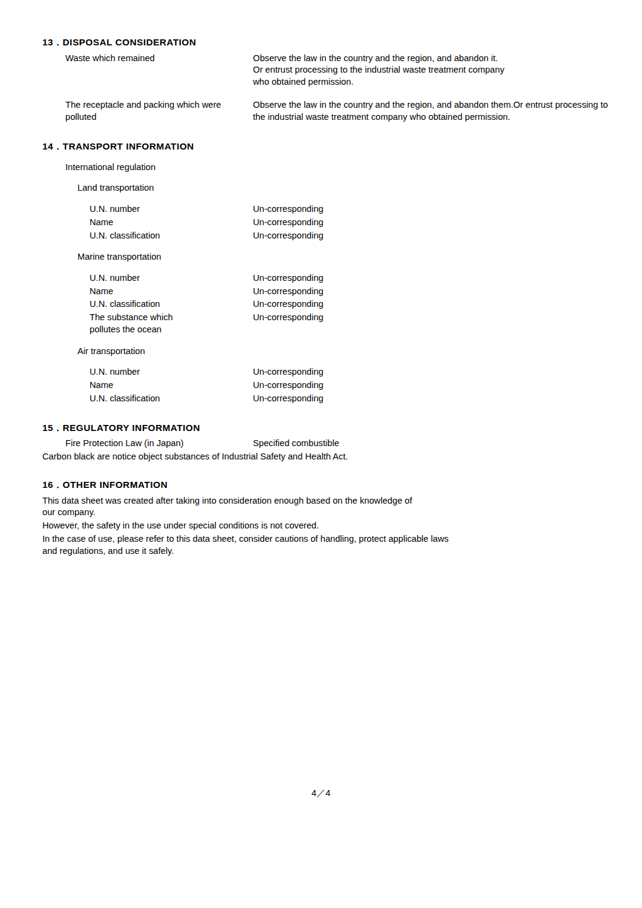13．DISPOSAL CONSIDERATION
| Waste which remained | Observe the law in the country and the region, and abandon it. Or entrust processing to the industrial waste treatment company who obtained permission. |
| The receptacle and packing which were polluted | Observe the law in the country and the region, and abandon them.Or entrust processing to the industrial waste treatment company who obtained permission. |
14．TRANSPORT INFORMATION
International regulation
Land transportation
| U.N. number | Un-corresponding |
| Name | Un-corresponding |
| U.N. classification | Un-corresponding |
Marine transportation
| U.N. number | Un-corresponding |
| Name | Un-corresponding |
| U.N. classification | Un-corresponding |
| The substance which pollutes the ocean | Un-corresponding |
Air transportation
| U.N. number | Un-corresponding |
| Name | Un-corresponding |
| U.N. classification | Un-corresponding |
15．REGULATORY INFORMATION
| Fire Protection Law (in Japan) | Specified combustible |
Carbon black are notice object substances of Industrial Safety and Health Act.
16．OTHER INFORMATION
This data sheet was created after taking into consideration enough based on the knowledge of
our company.
However, the safety in the use under special conditions is not covered.
In the case of use, please refer to this data sheet, consider cautions of handling, protect applicable laws
and regulations, and use it safely.
4／4